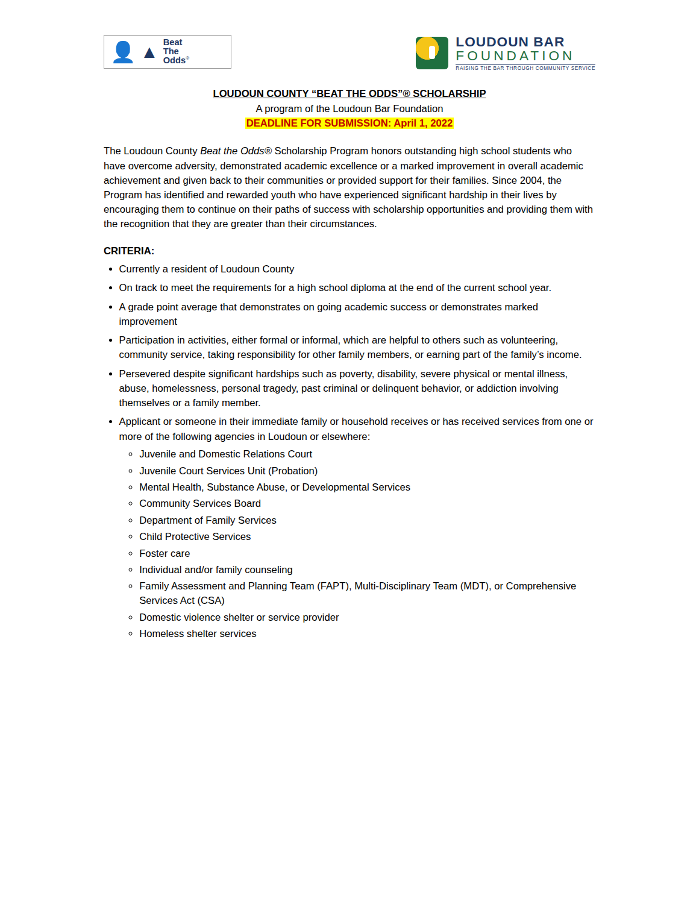👤 ▲ Beat
The
Odds®
LOUDOUN BAR
FOUNDATION
RAISING THE BAR THROUGH COMMUNITY SERVICE
LOUDOUN COUNTY “BEAT THE ODDS”® SCHOLARSHIP
A program of the Loudoun Bar Foundation
DEADLINE FOR SUBMISSION: April 1, 2022
The Loudoun County Beat the Odds® Scholarship Program honors outstanding high school students who have overcome adversity, demonstrated academic excellence or a marked improvement in overall academic achievement and given back to their communities or provided support for their families. Since 2004, the Program has identified and rewarded youth who have experienced significant hardship in their lives by encouraging them to continue on their paths of success with scholarship opportunities and providing them with the recognition that they are greater than their circumstances.
CRITERIA:
Currently a resident of Loudoun County
On track to meet the requirements for a high school diploma at the end of the current school year.
A grade point average that demonstrates on going academic success or demonstrates marked improvement
Participation in activities, either formal or informal, which are helpful to others such as volunteering, community service, taking responsibility for other family members, or earning part of the family’s income.
Persevered despite significant hardships such as poverty, disability, severe physical or mental illness, abuse, homelessness, personal tragedy, past criminal or delinquent behavior, or addiction involving themselves or a family member.
Applicant or someone in their immediate family or household receives or has received services from one or more of the following agencies in Loudoun or elsewhere:
Juvenile and Domestic Relations Court
Juvenile Court Services Unit (Probation)
Mental Health, Substance Abuse, or Developmental Services
Community Services Board
Department of Family Services
Child Protective Services
Foster care
Individual and/or family counseling
Family Assessment and Planning Team (FAPT), Multi-Disciplinary Team (MDT), or Comprehensive Services Act (CSA)
Domestic violence shelter or service provider
Homeless shelter services